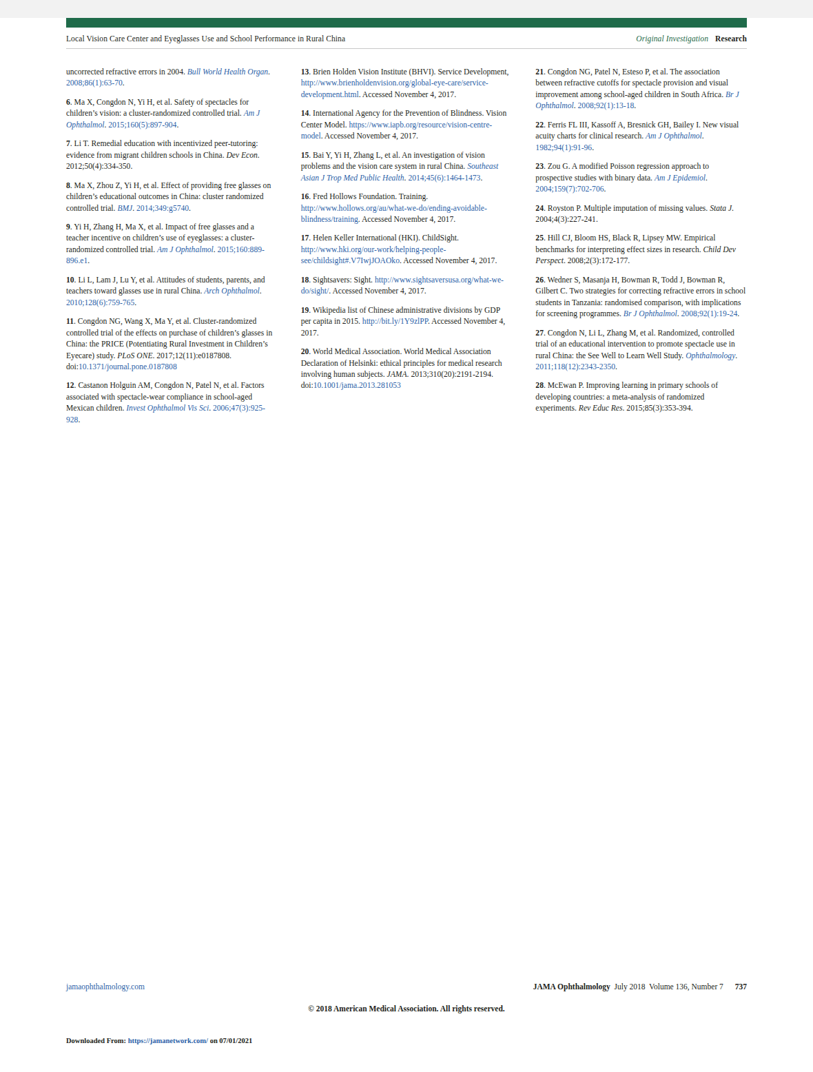Local Vision Care Center and Eyeglasses Use and School Performance in Rural China
Original Investigation Research
uncorrected refractive errors in 2004. Bull World Health Organ. 2008;86(1):63-70.
6. Ma X, Congdon N, Yi H, et al. Safety of spectacles for children’s vision: a cluster-randomized controlled trial. Am J Ophthalmol. 2015;160(5):897-904.
7. Li T. Remedial education with incentivized peer-tutoring: evidence from migrant children schools in China. Dev Econ. 2012;50(4):334-350.
8. Ma X, Zhou Z, Yi H, et al. Effect of providing free glasses on children’s educational outcomes in China: cluster randomized controlled trial. BMJ. 2014;349:g5740.
9. Yi H, Zhang H, Ma X, et al. Impact of free glasses and a teacher incentive on children’s use of eyeglasses: a cluster-randomized controlled trial. Am J Ophthalmol. 2015;160:889-896.e1.
10. Li L, Lam J, Lu Y, et al. Attitudes of students, parents, and teachers toward glasses use in rural China. Arch Ophthalmol. 2010;128(6):759-765.
11. Congdon NG, Wang X, Ma Y, et al. Cluster-randomized controlled trial of the effects on purchase of children’s glasses in China: the PRICE (Potentiating Rural Investment in Children’s Eyecare) study. PLoS ONE. 2017;12(11):e0187808. doi:10.1371/journal.pone.0187808
12. Castanon Holguin AM, Congdon N, Patel N, et al. Factors associated with spectacle-wear compliance in school-aged Mexican children. Invest Ophthalmol Vis Sci. 2006;47(3):925-928.
13. Brien Holden Vision Institute (BHVI). Service Development, http://www.brienholdenvision.org/global-eye-care/service-development.html. Accessed November 4, 2017.
14. International Agency for the Prevention of Blindness. Vision Center Model. https://www.iapb.org/resource/vision-centre-model. Accessed November 4, 2017.
15. Bai Y, Yi H, Zhang L, et al. An investigation of vision problems and the vision care system in rural China. Southeast Asian J Trop Med Public Health. 2014;45(6):1464-1473.
16. Fred Hollows Foundation. Training. http://www.hollows.org/au/what-we-do/ending-avoidable-blindness/training. Accessed November 4, 2017.
17. Helen Keller International (HKI). ChildSight. http://www.hki.org/our-work/helping-people-see/childsight#.V7IwjJOAOko. Accessed November 4, 2017.
18. Sightsavers: Sight. http://www.sightsaversusa.org/what-we-do/sight/. Accessed November 4, 2017.
19. Wikipedia list of Chinese administrative divisions by GDP per capita in 2015. http://bit.ly/1Y9zlPP. Accessed November 4, 2017.
20. World Medical Association. World Medical Association Declaration of Helsinki: ethical principles for medical research involving human subjects. JAMA. 2013;310(20):2191-2194. doi:10.1001/jama.2013.281053
21. Congdon NG, Patel N, Esteso P, et al. The association between refractive cutoffs for spectacle provision and visual improvement among school-aged children in South Africa. Br J Ophthalmol. 2008;92(1):13-18.
22. Ferris FL III, Kassoff A, Bresnick GH, Bailey I. New visual acuity charts for clinical research. Am J Ophthalmol. 1982;94(1):91-96.
23. Zou G. A modified Poisson regression approach to prospective studies with binary data. Am J Epidemiol. 2004;159(7):702-706.
24. Royston P. Multiple imputation of missing values. Stata J. 2004;4(3):227-241.
25. Hill CJ, Bloom HS, Black R, Lipsey MW. Empirical benchmarks for interpreting effect sizes in research. Child Dev Perspect. 2008;2(3):172-177.
26. Wedner S, Masanja H, Bowman R, Todd J, Bowman R, Gilbert C. Two strategies for correcting refractive errors in school students in Tanzania: randomised comparison, with implications for screening programmes. Br J Ophthalmol. 2008;92(1):19-24.
27. Congdon N, Li L, Zhang M, et al. Randomized, controlled trial of an educational intervention to promote spectacle use in rural China: the See Well to Learn Well Study. Ophthalmology. 2011;118(12):2343-2350.
28. McEwan P. Improving learning in primary schools of developing countries: a meta-analysis of randomized experiments. Rev Educ Res. 2015;85(3):353-394.
jamaophthalmology.com
JAMA Ophthalmology July 2018 Volume 136, Number 7 737
© 2018 American Medical Association. All rights reserved.
Downloaded From: https://jamanetwork.com/ on 07/01/2021